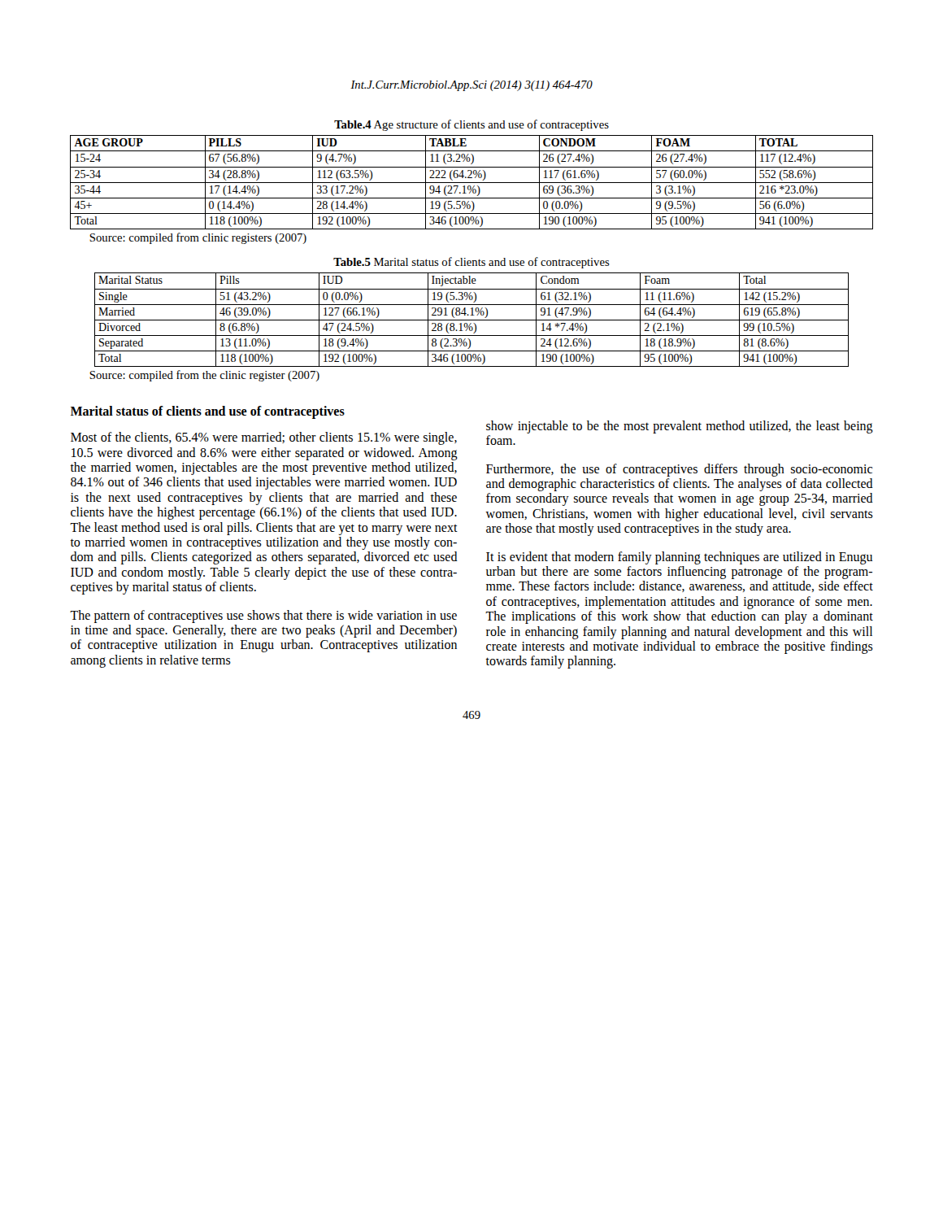Int.J.Curr.Microbiol.App.Sci (2014) 3(11) 464-470
Table.4 Age structure of clients and use of contraceptives
| AGE GROUP | PILLS | IUD | TABLE | CONDOM | FOAM | TOTAL |
| --- | --- | --- | --- | --- | --- | --- |
| 15-24 | 67 (56.8%) | 9 (4.7%) | 11 (3.2%) | 26 (27.4%) | 26 (27.4%) | 117 (12.4%) |
| 25-34 | 34 (28.8%) | 112 (63.5%) | 222 (64.2%) | 117 (61.6%) | 57 (60.0%) | 552 (58.6%) |
| 35-44 | 17 (14.4%) | 33 (17.2%) | 94 (27.1%) | 69 (36.3%) | 3 (3.1%) | 216 *23.0%) |
| 45+ | 0 (14.4%) | 28 (14.4%) | 19 (5.5%) | 0 (0.0%) | 9 (9.5%) | 56 (6.0%) |
| Total | 118 (100%) | 192 (100%) | 346 (100%) | 190 (100%) | 95 (100%) | 941 (100%) |
Source: compiled from clinic registers (2007)
Table.5 Marital status of clients and use of contraceptives
| Marital Status | Pills | IUD | Injectable | Condom | Foam | Total |
| Single | 51 (43.2%) | 0 (0.0%) | 19 (5.3%) | 61 (32.1%) | 11 (11.6%) | 142 (15.2%) |
| Married | 46 (39.0%) | 127 (66.1%) | 291 (84.1%) | 91 (47.9%) | 64 (64.4%) | 619 (65.8%) |
| Divorced | 8 (6.8%) | 47 (24.5%) | 28 (8.1%) | 14 *7.4%) | 2 (2.1%) | 99 (10.5%) |
| Separated | 13 (11.0%) | 18 (9.4%) | 8 (2.3%) | 24 (12.6%) | 18 (18.9%) | 81 (8.6%) |
| Total | 118 (100%) | 192 (100%) | 346 (100%) | 190 (100%) | 95 (100%) | 941 (100%) |
Source: compiled from the clinic register (2007)
Marital status of clients and use of contraceptives
Most of the clients, 65.4% were married; other clients 15.1% were single, 10.5 were divorced and 8.6% were either separated or widowed. Among the married women, injectables are the most preventive method utilized, 84.1% out of 346 clients that used injectables were married women. IUD is the next used contraceptives by clients that are married and these clients have the highest percentage (66.1%) of the clients that used IUD. The least method used is oral pills. Clients that are yet to marry were next to married women in contraceptives utilization and they use mostly condom and pills. Clients categorized as others separated, divorced etc used IUD and condom mostly. Table 5 clearly depict the use of these contraceptives by marital status of clients.
The pattern of contraceptives use shows that there is wide variation in use in time and space. Generally, there are two peaks (April and December) of contraceptive utilization in Enugu urban. Contraceptives utilization among clients in relative terms
show injectable to be the most prevalent method utilized, the least being foam.
Furthermore, the use of contraceptives differs through socio-economic and demographic characteristics of clients. The analyses of data collected from secondary source reveals that women in age group 25-34, married women, Christians, women with higher educational level, civil servants are those that mostly used contraceptives in the study area.
It is evident that modern family planning techniques are utilized in Enugu urban but there are some factors influencing patronage of the programmme. These factors include: distance, awareness, and attitude, side effect of contraceptives, implementation attitudes and ignorance of some men. The implications of this work show that eduction can play a dominant role in enhancing family planning and natural development and this will create interests and motivate individual to embrace the positive findings towards family planning.
469